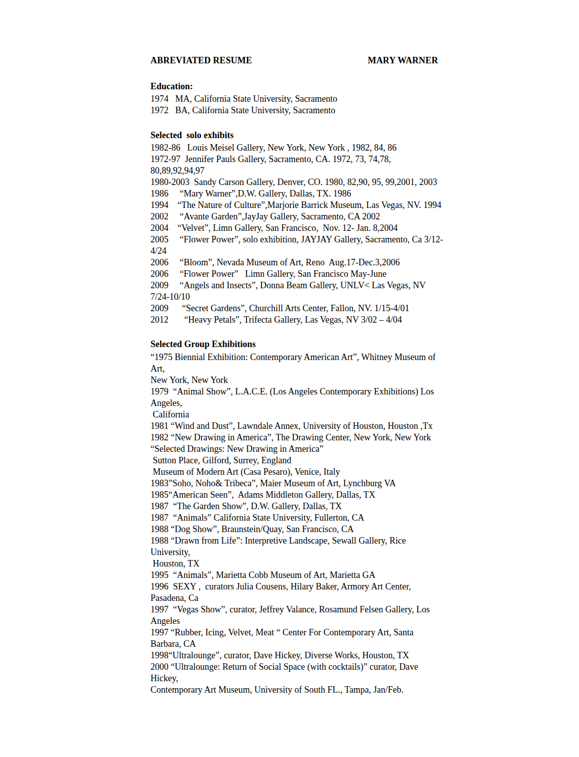ABREVIATED RESUME MARY WARNER
Education:
1974 MA, California State University, Sacramento
1972 BA, California State University, Sacramento
Selected solo exhibits
1982-86 Louis Meisel Gallery, New York, New York , 1982, 84, 86
1972-97 Jennifer Pauls Gallery, Sacramento, CA. 1972, 73, 74,78, 80,89,92,94,97
1980-2003 Sandy Carson Gallery, Denver, CO. 1980, 82,90, 95, 99,2001, 2003
1986 “Mary Warner”,D.W. Gallery, Dallas, TX. 1986
1994 “The Nature of Culture”,Marjorie Barrick Museum, Las Vegas, NV. 1994
2002 “Avante Garden”,JayJay Gallery, Sacramento, CA 2002
2004 “Velvet”, Limn Gallery, San Francisco, Nov. 12- Jan. 8,2004
2005 “Flower Power”, solo exhibition, JAYJAY Gallery, Sacramento, Ca 3/12-4/24
2006 “Bloom”, Nevada Museum of Art, Reno Aug.17-Dec.3,2006
2006 “Flower Power” Limn Gallery, San Francisco May-June
2009 “Angels and Insects”, Donna Beam Gallery, UNLV< Las Vegas, NV 7/24-10/10
2009 “Secret Gardens”, Churchill Arts Center, Fallon, NV. 1/15-4/01
2012 “Heavy Petals”, Trifecta Gallery, Las Vegas, NV 3/02 – 4/04
Selected Group Exhibitions
“1975 Biennial Exhibition: Contemporary American Art”, Whitney Museum of Art,
New York, New York
1979 “Animal Show”, L.A.C.E. (Los Angeles Contemporary Exhibitions) Los Angeles,
California
1981 “Wind and Dust”, Lawndale Annex, University of Houston, Houston ,Tx
1982 “New Drawing in America”, The Drawing Center, New York, New York
“Selected Drawings: New Drawing in America”
Sutton Place, Gilford, Surrey, England
Museum of Modern Art (Casa Pesaro), Venice, Italy
1983”Soho, Noho& Tribeca”, Maier Museum of Art, Lynchburg VA
1985“American Seen”, Adams Middleton Gallery, Dallas, TX
1987 “The Garden Show”, D.W. Gallery, Dallas, TX
1987 “Animals” California State University, Fullerton, CA
1988 “Dog Show”, Braunstein/Quay, San Francisco, CA
1988 “Drawn from Life”: Interpretive Landscape, Sewall Gallery, Rice University,
Houston, TX
1995 “Animals”, Marietta Cobb Museum of Art, Marietta GA
1996 SEXY , curators Julia Cousens, Hilary Baker, Armory Art Center, Pasadena, Ca
1997 “Vegas Show”, curator, Jeffrey Valance, Rosamund Felsen Gallery, Los Angeles
1997 “Rubber, Icing, Velvet, Meat “ Center For Contemporary Art, Santa Barbara, CA
1998“Ultralounge”, curator, Dave Hickey, Diverse Works, Houston, TX
2000 “Ultralounge: Return of Social Space (with cocktails)” curator, Dave Hickey,
Contemporary Art Museum, University of South FL., Tampa, Jan/Feb.